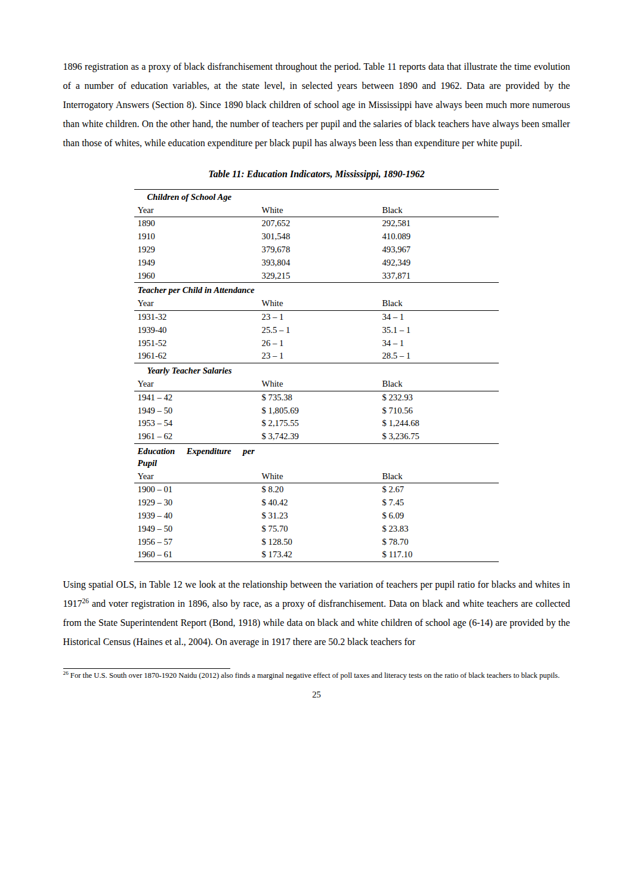1896 registration as a proxy of black disfranchisement throughout the period. Table 11 reports data that illustrate the time evolution of a number of education variables, at the state level, in selected years between 1890 and 1962. Data are provided by the Interrogatory Answers (Section 8). Since 1890 black children of school age in Mississippi have always been much more numerous than white children. On the other hand, the number of teachers per pupil and the salaries of black teachers have always been smaller than those of whites, while education expenditure per black pupil has always been less than expenditure per white pupil.
Table 11: Education Indicators, Mississippi, 1890-1962
| Children of School Age | | |
| Year | White | Black |
| 1890 | 207,652 | 292,581 |
| 1910 | 301,548 | 410.089 |
| 1929 | 379,678 | 493,967 |
| 1949 | 393,804 | 492,349 |
| 1960 | 329,215 | 337,871 |
| Teacher per Child in Attendance | | |
| Year | White | Black |
| 1931-32 | 23 – 1 | 34 – 1 |
| 1939-40 | 25.5 – 1 | 35.1 – 1 |
| 1951-52 | 26 – 1 | 34 – 1 |
| 1961-62 | 23 – 1 | 28.5 – 1 |
| Yearly Teacher Salaries | | |
| Year | White | Black |
| 1941 – 42 | $ 735.38 | $ 232.93 |
| 1949 – 50 | $ 1,805.69 | $ 710.56 |
| 1953 – 54 | $ 2,175.55 | $ 1,244.68 |
| 1961 – 62 | $ 3,742.39 | $ 3,236.75 |
| Education Expenditure per Pupil | | |
| Year | White | Black |
| 1900 – 01 | $ 8.20 | $ 2.67 |
| 1929 – 30 | $ 40.42 | $ 7.45 |
| 1939 – 40 | $ 31.23 | $ 6.09 |
| 1949 – 50 | $ 75.70 | $ 23.83 |
| 1956 – 57 | $ 128.50 | $ 78.70 |
| 1960 – 61 | $ 173.42 | $ 117.10 |
Using spatial OLS, in Table 12 we look at the relationship between the variation of teachers per pupil ratio for blacks and whites in 191726 and voter registration in 1896, also by race, as a proxy of disfranchisement. Data on black and white teachers are collected from the State Superintendent Report (Bond, 1918) while data on black and white children of school age (6-14) are provided by the Historical Census (Haines et al., 2004). On average in 1917 there are 50.2 black teachers for
26 For the U.S. South over 1870-1920 Naidu (2012) also finds a marginal negative effect of poll taxes and literacy tests on the ratio of black teachers to black pupils.
25